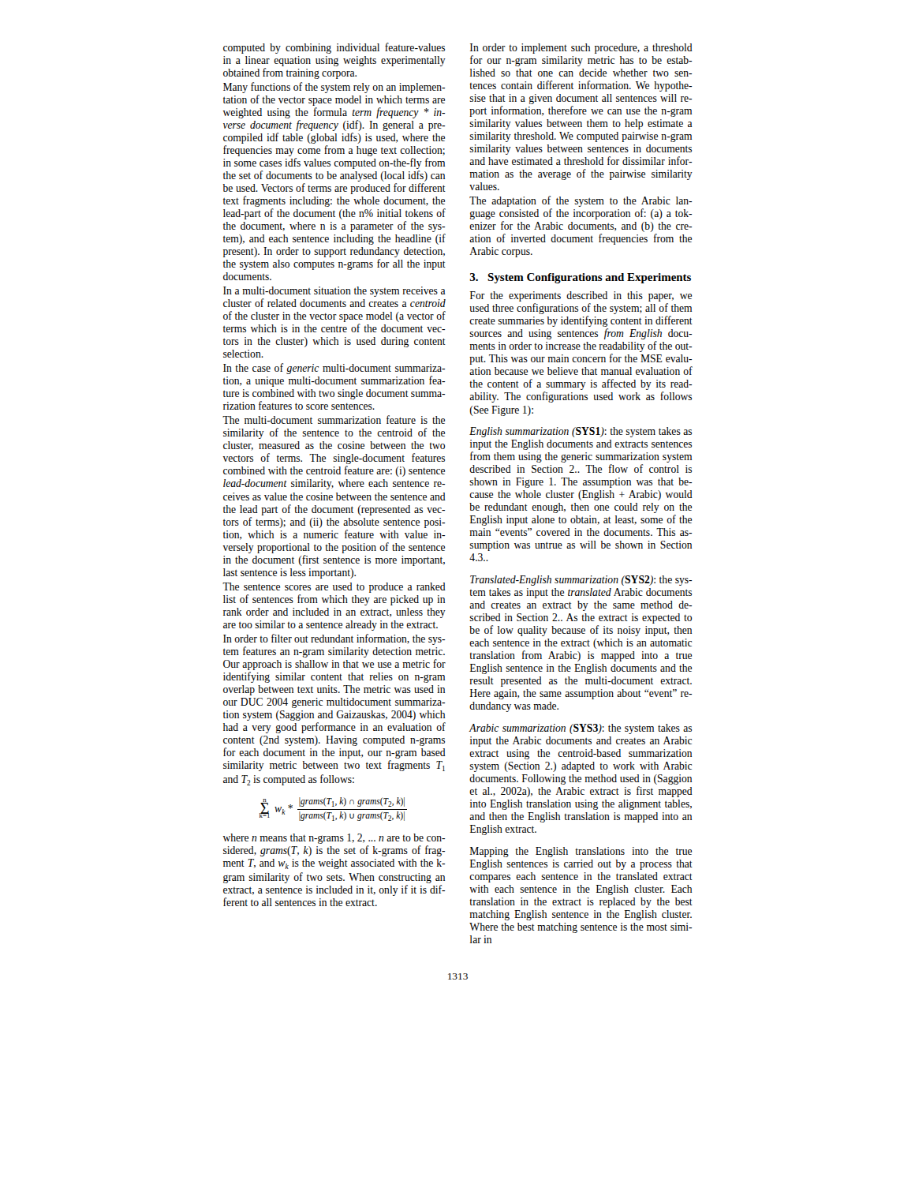computed by combining individual feature-values in a linear equation using weights experimentally obtained from training corpora.
Many functions of the system rely on an implementation of the vector space model in which terms are weighted using the formula term frequency * inverse document frequency (idf). In general a precompiled idf table (global idfs) is used, where the frequencies may come from a huge text collection; in some cases idfs values computed on-the-fly from the set of documents to be analysed (local idfs) can be used. Vectors of terms are produced for different text fragments including: the whole document, the lead-part of the document (the n% initial tokens of the document, where n is a parameter of the system), and each sentence including the headline (if present). In order to support redundancy detection, the system also computes n-grams for all the input documents.
In a multi-document situation the system receives a cluster of related documents and creates a centroid of the cluster in the vector space model (a vector of terms which is in the centre of the document vectors in the cluster) which is used during content selection.
In the case of generic multi-document summarization, a unique multi-document summarization feature is combined with two single document summarization features to score sentences.
The multi-document summarization feature is the similarity of the sentence to the centroid of the cluster, measured as the cosine between the two vectors of terms. The single-document features combined with the centroid feature are: (i) sentence lead-document similarity, where each sentence receives as value the cosine between the sentence and the lead part of the document (represented as vectors of terms); and (ii) the absolute sentence position, which is a numeric feature with value inversely proportional to the position of the sentence in the document (first sentence is more important, last sentence is less important).
The sentence scores are used to produce a ranked list of sentences from which they are picked up in rank order and included in an extract, unless they are too similar to a sentence already in the extract.
In order to filter out redundant information, the system features an n-gram similarity detection metric. Our approach is shallow in that we use a metric for identifying similar content that relies on n-gram overlap between text units. The metric was used in our DUC 2004 generic multidocument summarization system (Saggion and Gaizauskas, 2004) which had a very good performance in an evaluation of content (2nd system). Having computed n-grams for each document in the input, our n-gram based similarity metric between two text fragments T 1 and T 2 is computed as follows:
Σnk=1 wk * |grams(T 1, k) ∩ grams(T 2, k)| |grams(T 1, k) ∪ grams(T 2, k)|
where n means that n-grams 1, 2, ... n are to be considered, grams(T, k) is the set of k-grams of fragment T, and wk is the weight associated with the k-gram similarity of two sets. When constructing an extract, a sentence is included in it, only if it is different to all sentences in the extract.
In order to implement such procedure, a threshold for our n-gram similarity metric has to be established so that one can decide whether two sentences contain different information. We hypothesise that in a given document all sentences will report information, therefore we can use the n-gram similarity values between them to help estimate a similarity threshold. We computed pairwise n-gram similarity values between sentences in documents and have estimated a threshold for dissimilar information as the average of the pairwise similarity values.
The adaptation of the system to the Arabic language consisted of the incorporation of: (a) a tokenizer for the Arabic documents, and (b) the creation of inverted document frequencies from the Arabic corpus.
3. System Configurations and Experiments
For the experiments described in this paper, we used three configurations of the system; all of them create summaries by identifying content in different sources and using sentences from English documents in order to increase the readability of the output. This was our main concern for the MSE evaluation because we believe that manual evaluation of the content of a summary is affected by its readability. The configurations used work as follows (See Figure 1):
English summarization (SYS1): the system takes as input the English documents and extracts sentences from them using the generic summarization system described in Section 2.. The flow of control is shown in Figure 1. The assumption was that because the whole cluster (English + Arabic) would be redundant enough, then one could rely on the English input alone to obtain, at least, some of the main “events” covered in the documents. This assumption was untrue as will be shown in Section 4.3..
Translated-English summarization (SYS2): the system takes as input the translated Arabic documents and creates an extract by the same method described in Section 2.. As the extract is expected to be of low quality because of its noisy input, then each sentence in the extract (which is an automatic translation from Arabic) is mapped into a true English sentence in the English documents and the result presented as the multi-document extract. Here again, the same assumption about “event” redundancy was made.
Arabic summarization (SYS3): the system takes as input the Arabic documents and creates an Arabic extract using the centroid-based summarization system (Section 2.) adapted to work with Arabic documents. Following the method used in (Saggion et al., 2002a), the Arabic extract is first mapped into English translation using the alignment tables, and then the English translation is mapped into an English extract.
Mapping the English translations into the true English sentences is carried out by a process that compares each sentence in the translated extract with each sentence in the English cluster. Each translation in the extract is replaced by the best matching English sentence in the English cluster. Where the best matching sentence is the most similar in
1313